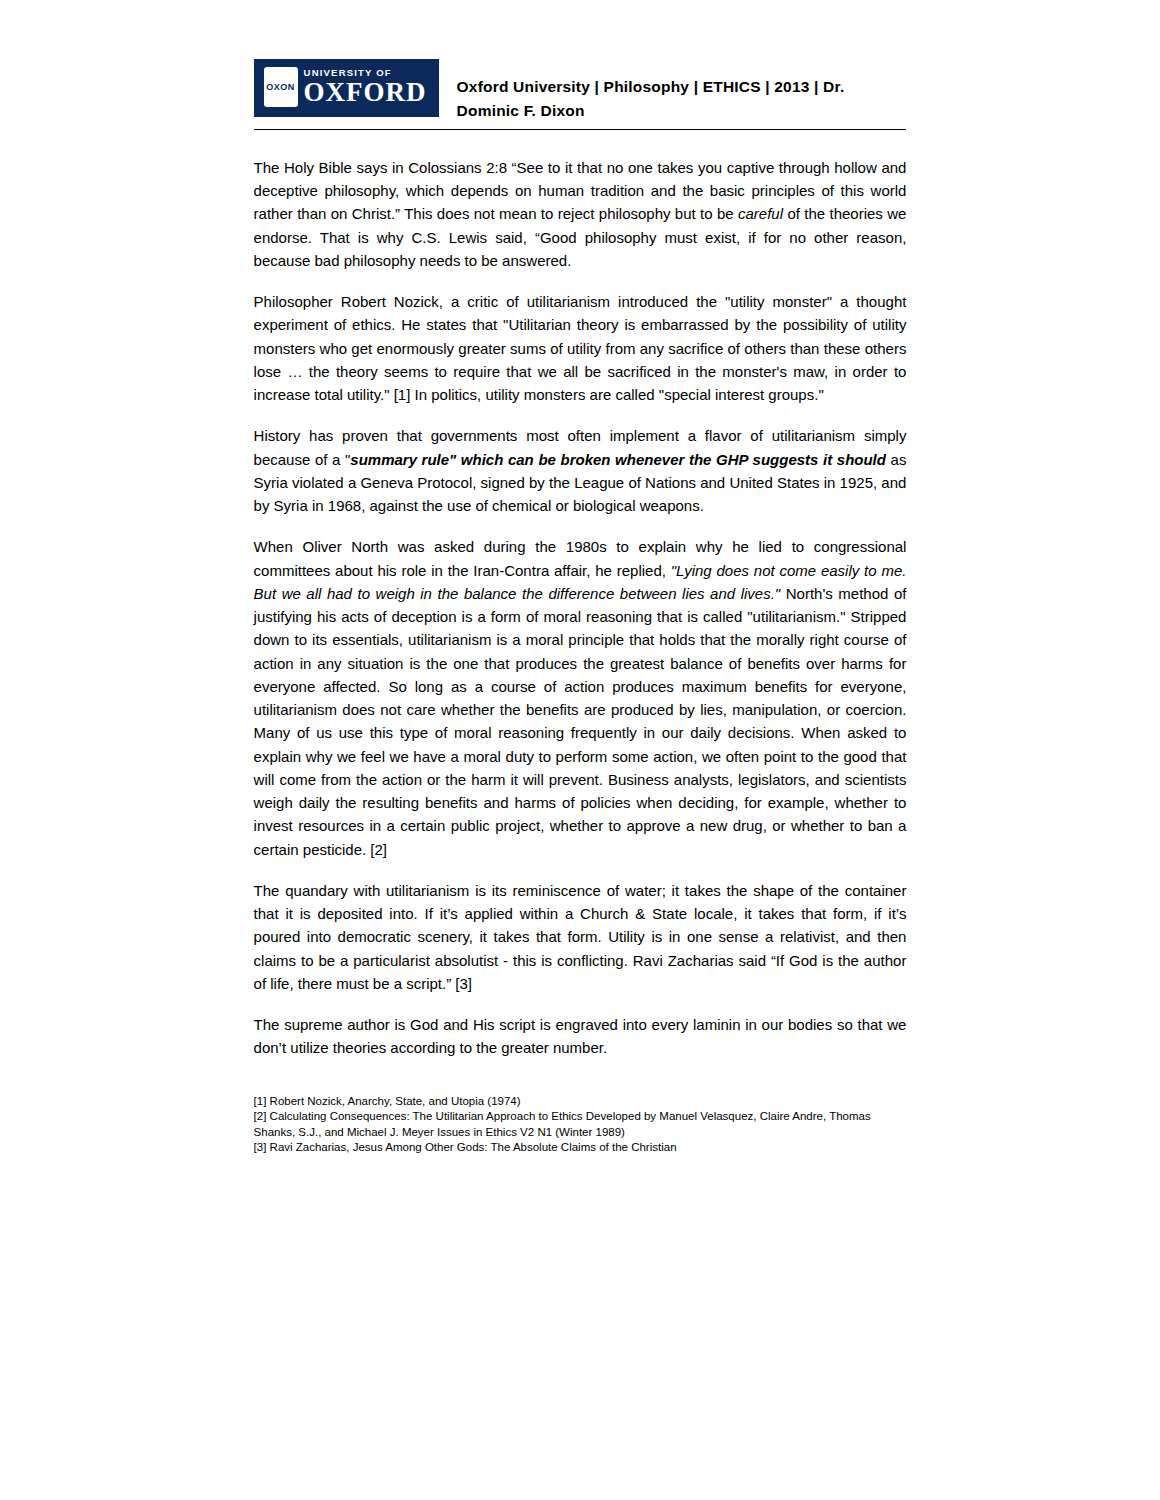OXON UNIVERSITY OF OXFORD
Oxford University | Philosophy | ETHICS | 2013 | Dr. Dominic F. Dixon
The Holy Bible says in Colossians 2:8 “See to it that no one takes you captive through hollow and deceptive philosophy, which depends on human tradition and the basic principles of this world rather than on Christ.” This does not mean to reject philosophy but to be careful of the theories we endorse. That is why C.S. Lewis said, “Good philosophy must exist, if for no other reason, because bad philosophy needs to be answered.
Philosopher Robert Nozick, a critic of utilitarianism introduced the "utility monster" a thought experiment of ethics. He states that "Utilitarian theory is embarrassed by the possibility of utility monsters who get enormously greater sums of utility from any sacrifice of others than these others lose … the theory seems to require that we all be sacrificed in the monster's maw, in order to increase total utility." [1] In politics, utility monsters are called "special interest groups."
History has proven that governments most often implement a flavor of utilitarianism simply because of a "summary rule" which can be broken whenever the GHP suggests it should as Syria violated a Geneva Protocol, signed by the League of Nations and United States in 1925, and by Syria in 1968, against the use of chemical or biological weapons.
When Oliver North was asked during the 1980s to explain why he lied to congressional committees about his role in the Iran-Contra affair, he replied, "Lying does not come easily to me. But we all had to weigh in the balance the difference between lies and lives." North's method of justifying his acts of deception is a form of moral reasoning that is called "utilitarianism." Stripped down to its essentials, utilitarianism is a moral principle that holds that the morally right course of action in any situation is the one that produces the greatest balance of benefits over harms for everyone affected. So long as a course of action produces maximum benefits for everyone, utilitarianism does not care whether the benefits are produced by lies, manipulation, or coercion. Many of us use this type of moral reasoning frequently in our daily decisions. When asked to explain why we feel we have a moral duty to perform some action, we often point to the good that will come from the action or the harm it will prevent. Business analysts, legislators, and scientists weigh daily the resulting benefits and harms of policies when deciding, for example, whether to invest resources in a certain public project, whether to approve a new drug, or whether to ban a certain pesticide. [2]
The quandary with utilitarianism is its reminiscence of water; it takes the shape of the container that it is deposited into. If it’s applied within a Church & State locale, it takes that form, if it’s poured into democratic scenery, it takes that form. Utility is in one sense a relativist, and then claims to be a particularist absolutist - this is conflicting. Ravi Zacharias said “If God is the author of life, there must be a script.” [3]
The supreme author is God and His script is engraved into every laminin in our bodies so that we don’t utilize theories according to the greater number.
[1] Robert Nozick, Anarchy, State, and Utopia (1974)
[2] Calculating Consequences: The Utilitarian Approach to Ethics Developed by Manuel Velasquez, Claire Andre, Thomas
Shanks, S.J., and Michael J. Meyer Issues in Ethics V2 N1 (Winter 1989)
[3] Ravi Zacharias, Jesus Among Other Gods: The Absolute Claims of the Christian